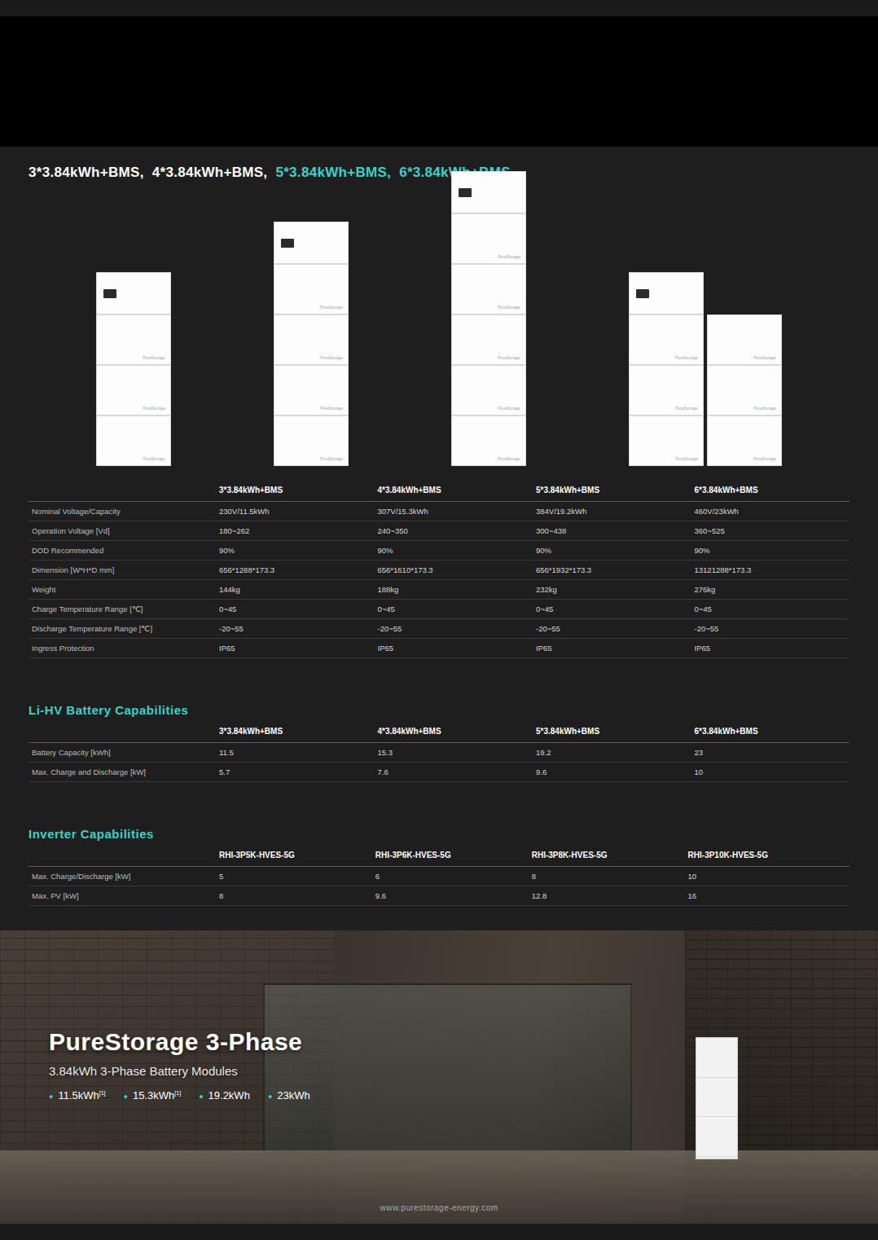3*3.84kWh+BMS, 4*3.84kWh+BMS, 5*3.84kWh+BMS, 6*3.84kWh+BMS
PureStorage
PureStorage
PureStorage
PureStorage
PureStorage
PureStorage
PureStorage
PureStorage
PureStorage
PureStorage
PureStorage
PureStorage
PureStorage
PureStorage
PureStorage
PureStorage
PureStorage
PureStorage
| | 3*3.84kWh+BMS | 4*3.84kWh+BMS | 5*3.84kWh+BMS | 6*3.84kWh+BMS |
| --- | --- | --- | --- | --- |
| Nominal Voltage/Capacity | 230V/11.5kWh | 307V/15.3kWh | 384V/19.2kWh | 460V/23kWh |
| Operation Voltage [Vd] | 180~262 | 240~350 | 300~438 | 360~525 |
| DOD Recommended | 90% | 90% | 90% | 90% |
| Dimension [W*H*D mm] | 656*1288*173.3 | 656*1610*173.3 | 656*1932*173.3 | 13121288*173.3 |
| Weight | 144kg | 188kg | 232kg | 276kg |
| Charge Temperature Range [℃] | 0~45 | 0~45 | 0~45 | 0~45 |
| Discharge Temperature Range [℃] | -20~55 | -20~55 | -20~55 | -20~55 |
| Ingress Protection | IP65 | IP65 | IP65 | IP65 |
Li-HV Battery Capabilities
| | 3*3.84kWh+BMS | 4*3.84kWh+BMS | 5*3.84kWh+BMS | 6*3.84kWh+BMS |
| --- | --- | --- | --- | --- |
| Battery Capacity [kWh] | 11.5 | 15.3 | 19.2 | 23 |
| Max. Charge and Discharge [kW] | 5.7 | 7.6 | 9.6 | 10 |
Inverter Capabilities
| | RHI-3P5K-HVES-5G | RHI-3P6K-HVES-5G | RHI-3P8K-HVES-5G | RHI-3P10K-HVES-5G |
| --- | --- | --- | --- | --- |
| Max. Charge/Discharge [kW] | 5 | 6 | 8 | 10 |
| Max. PV [kW] | 8 | 9.6 | 12.8 | 16 |
PureStorage 3-Phase
3.84kWh 3-Phase Battery Modules
11.5kWh[1]
15.3kWh[1]
19.2kWh
23kWh
www.purestorage-energy.com